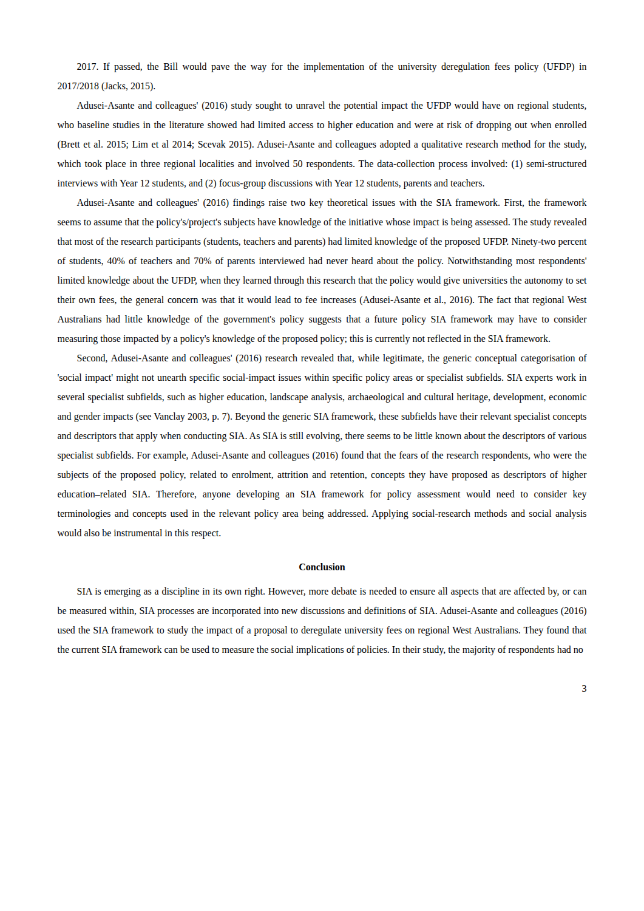2017. If passed, the Bill would pave the way for the implementation of the university deregulation fees policy (UFDP) in 2017/2018 (Jacks, 2015).
Adusei-Asante and colleagues' (2016) study sought to unravel the potential impact the UFDP would have on regional students, who baseline studies in the literature showed had limited access to higher education and were at risk of dropping out when enrolled (Brett et al. 2015; Lim et al 2014; Scevak 2015). Adusei-Asante and colleagues adopted a qualitative research method for the study, which took place in three regional localities and involved 50 respondents. The data-collection process involved: (1) semi-structured interviews with Year 12 students, and (2) focus-group discussions with Year 12 students, parents and teachers.
Adusei-Asante and colleagues' (2016) findings raise two key theoretical issues with the SIA framework. First, the framework seems to assume that the policy's/project's subjects have knowledge of the initiative whose impact is being assessed. The study revealed that most of the research participants (students, teachers and parents) had limited knowledge of the proposed UFDP. Ninety-two percent of students, 40% of teachers and 70% of parents interviewed had never heard about the policy. Notwithstanding most respondents' limited knowledge about the UFDP, when they learned through this research that the policy would give universities the autonomy to set their own fees, the general concern was that it would lead to fee increases (Adusei-Asante et al., 2016). The fact that regional West Australians had little knowledge of the government's policy suggests that a future policy SIA framework may have to consider measuring those impacted by a policy's knowledge of the proposed policy; this is currently not reflected in the SIA framework.
Second, Adusei-Asante and colleagues' (2016) research revealed that, while legitimate, the generic conceptual categorisation of 'social impact' might not unearth specific social-impact issues within specific policy areas or specialist subfields. SIA experts work in several specialist subfields, such as higher education, landscape analysis, archaeological and cultural heritage, development, economic and gender impacts (see Vanclay 2003, p. 7). Beyond the generic SIA framework, these subfields have their relevant specialist concepts and descriptors that apply when conducting SIA. As SIA is still evolving, there seems to be little known about the descriptors of various specialist subfields. For example, Adusei-Asante and colleagues (2016) found that the fears of the research respondents, who were the subjects of the proposed policy, related to enrolment, attrition and retention, concepts they have proposed as descriptors of higher education–related SIA. Therefore, anyone developing an SIA framework for policy assessment would need to consider key terminologies and concepts used in the relevant policy area being addressed. Applying social-research methods and social analysis would also be instrumental in this respect.
Conclusion
SIA is emerging as a discipline in its own right. However, more debate is needed to ensure all aspects that are affected by, or can be measured within, SIA processes are incorporated into new discussions and definitions of SIA. Adusei-Asante and colleagues (2016) used the SIA framework to study the impact of a proposal to deregulate university fees on regional West Australians. They found that the current SIA framework can be used to measure the social implications of policies. In their study, the majority of respondents had no
3